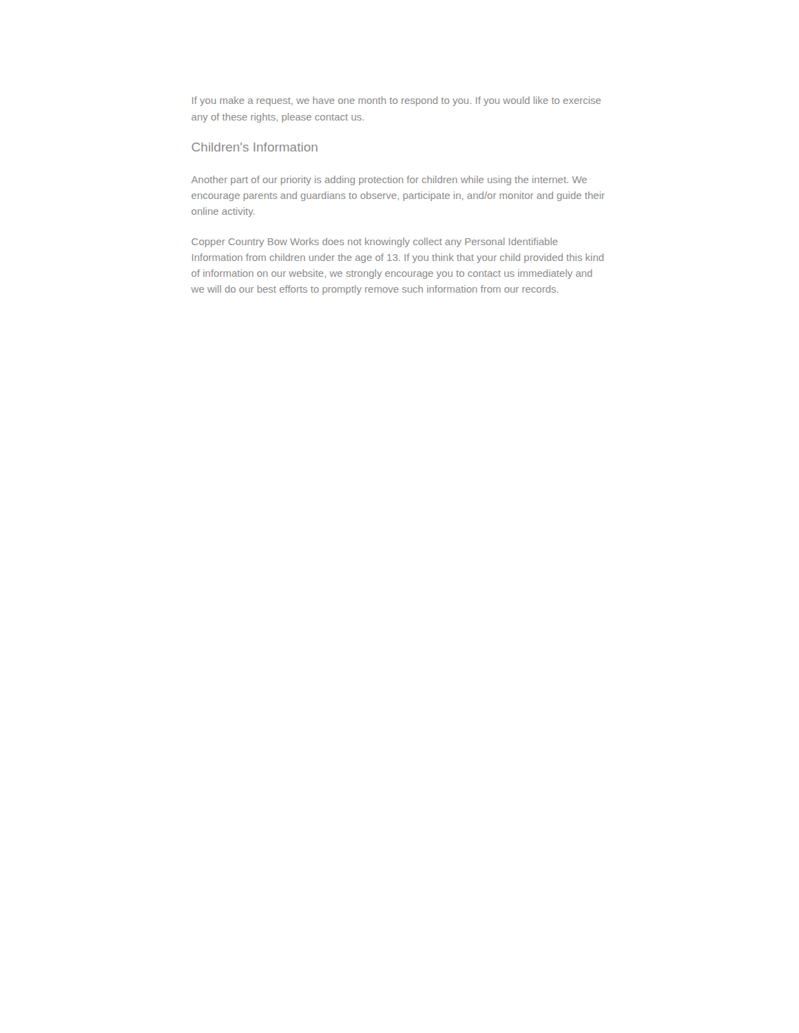If you make a request, we have one month to respond to you. If you would like to exercise any of these rights, please contact us.
Children's Information
Another part of our priority is adding protection for children while using the internet. We encourage parents and guardians to observe, participate in, and/or monitor and guide their online activity.
Copper Country Bow Works does not knowingly collect any Personal Identifiable Information from children under the age of 13. If you think that your child provided this kind of information on our website, we strongly encourage you to contact us immediately and we will do our best efforts to promptly remove such information from our records.